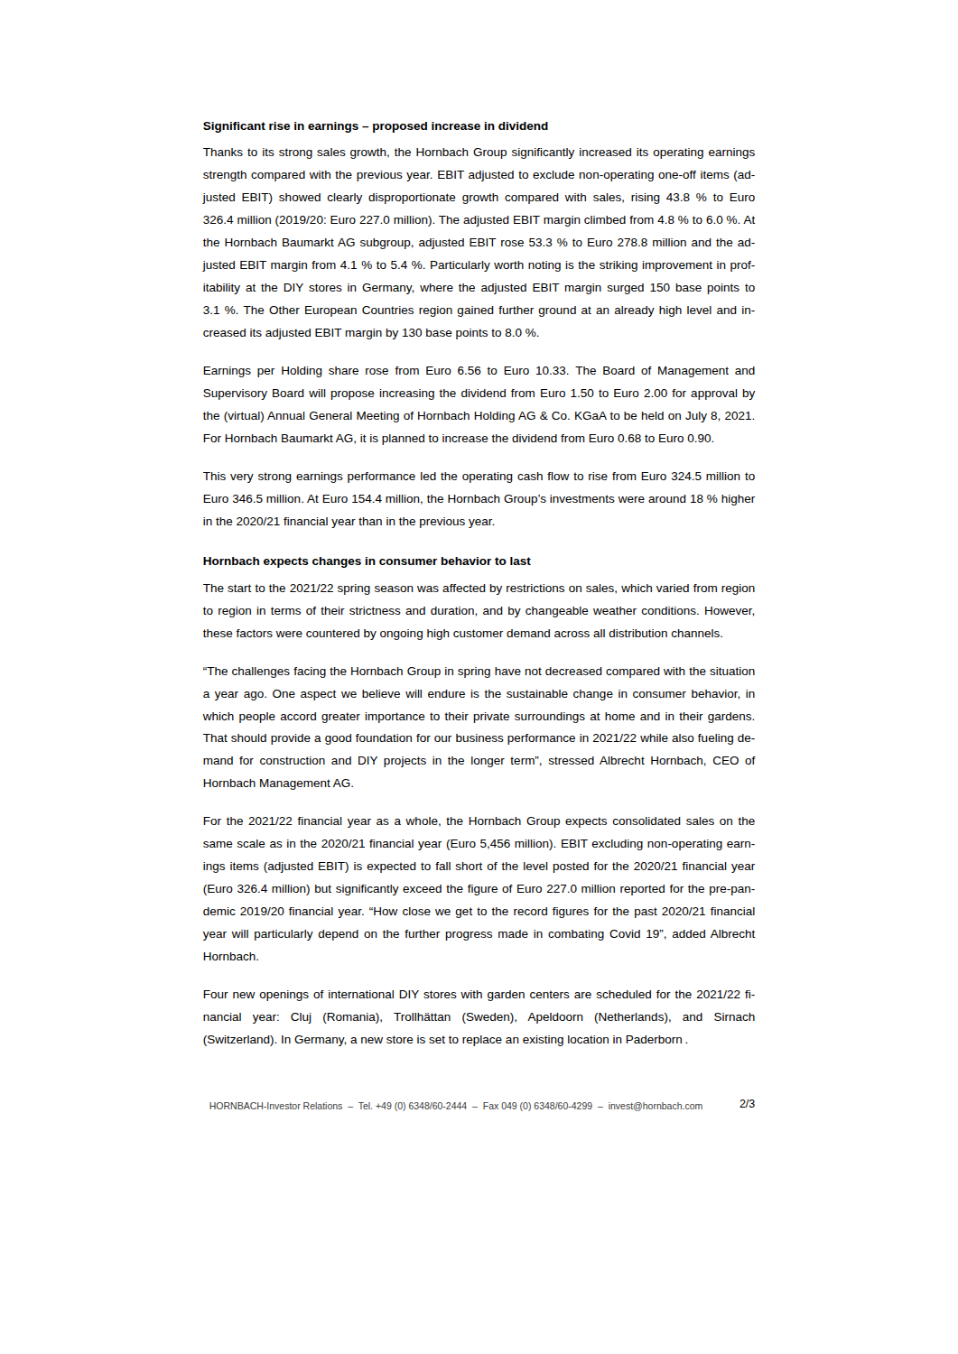Significant rise in earnings – proposed increase in dividend
Thanks to its strong sales growth, the Hornbach Group significantly increased its operating earnings strength compared with the previous year. EBIT adjusted to exclude non-operating one-off items (adjusted EBIT) showed clearly disproportionate growth compared with sales, rising 43.8 % to Euro 326.4 million (2019/20: Euro 227.0 million). The adjusted EBIT margin climbed from 4.8 % to 6.0 %. At the Hornbach Baumarkt AG subgroup, adjusted EBIT rose 53.3 % to Euro 278.8 million and the adjusted EBIT margin from 4.1 % to 5.4 %. Particularly worth noting is the striking improvement in profitability at the DIY stores in Germany, where the adjusted EBIT margin surged 150 base points to 3.1 %. The Other European Countries region gained further ground at an already high level and increased its adjusted EBIT margin by 130 base points to 8.0 %.
Earnings per Holding share rose from Euro 6.56 to Euro 10.33. The Board of Management and Supervisory Board will propose increasing the dividend from Euro 1.50 to Euro 2.00 for approval by the (virtual) Annual General Meeting of Hornbach Holding AG & Co. KGaA to be held on July 8, 2021. For Hornbach Baumarkt AG, it is planned to increase the dividend from Euro 0.68 to Euro 0.90.
This very strong earnings performance led the operating cash flow to rise from Euro 324.5 million to Euro 346.5 million. At Euro 154.4 million, the Hornbach Group’s investments were around 18 % higher in the 2020/21 financial year than in the previous year.
Hornbach expects changes in consumer behavior to last
The start to the 2021/22 spring season was affected by restrictions on sales, which varied from region to region in terms of their strictness and duration, and by changeable weather conditions. However, these factors were countered by ongoing high customer demand across all distribution channels.
“The challenges facing the Hornbach Group in spring have not decreased compared with the situation a year ago. One aspect we believe will endure is the sustainable change in consumer behavior, in which people accord greater importance to their private surroundings at home and in their gardens. That should provide a good foundation for our business performance in 2021/22 while also fueling demand for construction and DIY projects in the longer term”, stressed Albrecht Hornbach, CEO of Hornbach Management AG.
For the 2021/22 financial year as a whole, the Hornbach Group expects consolidated sales on the same scale as in the 2020/21 financial year (Euro 5,456 million). EBIT excluding non-operating earnings items (adjusted EBIT) is expected to fall short of the level posted for the 2020/21 financial year (Euro 326.4 million) but significantly exceed the figure of Euro 227.0 million reported for the pre-pandemic 2019/20 financial year. “How close we get to the record figures for the past 2020/21 financial year will particularly depend on the further progress made in combating Covid 19”, added Albrecht Hornbach.
Four new openings of international DIY stores with garden centers are scheduled for the 2021/22 financial year: Cluj (Romania), Trollhättan (Sweden), Apeldoorn (Netherlands), and Sirnach (Switzerland). In Germany, a new store is set to replace an existing location in Paderborn .
HORNBACH-Investor Relations – Tel. +49 (0) 6348/60-2444 – Fax 049 (0) 6348/60-4299 – invest@hornbach.com
2/3